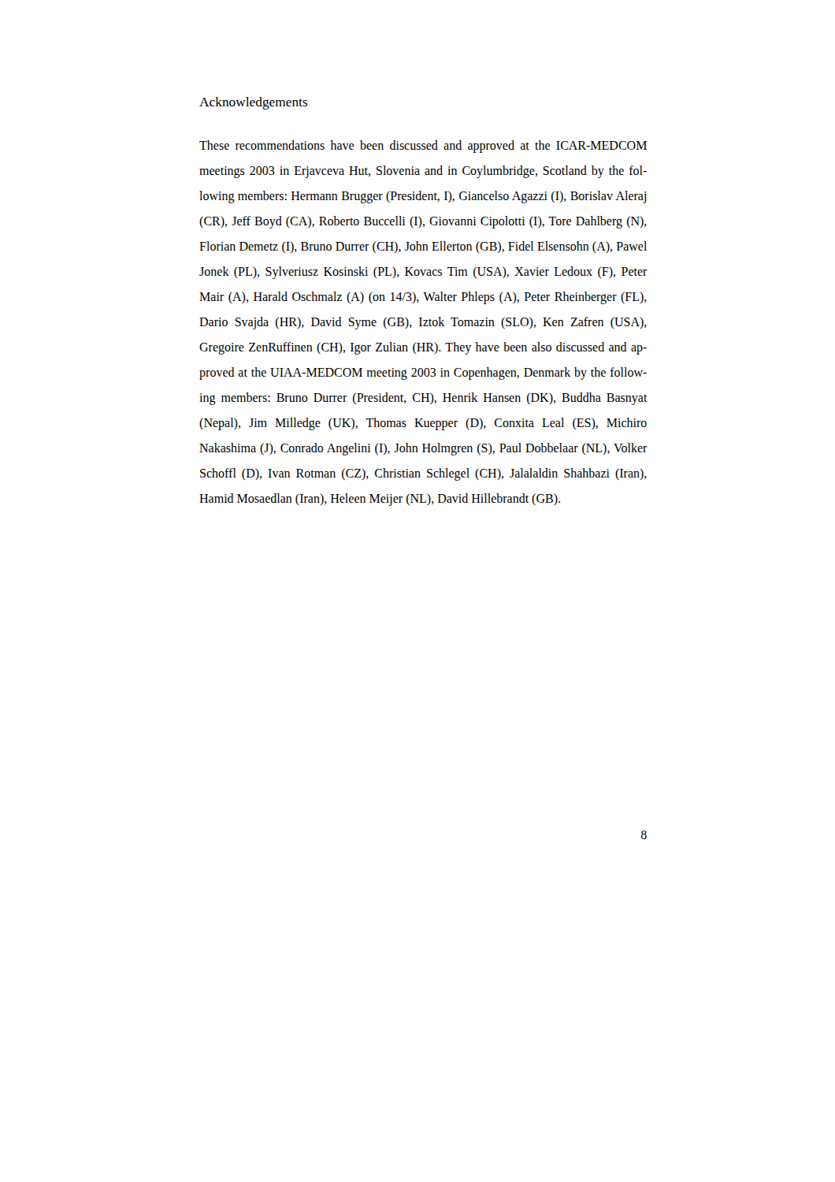Acknowledgements
These recommendations have been discussed and approved at the ICAR-MEDCOM meetings 2003 in Erjavceva Hut, Slovenia and in Coylumbridge, Scotland by the following members: Hermann Brugger (President, I), Giancelso Agazzi (I), Borislav Aleraj (CR), Jeff Boyd (CA), Roberto Buccelli (I), Giovanni Cipolotti (I), Tore Dahlberg (N), Florian Demetz (I), Bruno Durrer (CH), John Ellerton (GB), Fidel Elsensohn (A), Pawel Jonek (PL), Sylveriusz Kosinski (PL), Kovacs Tim (USA), Xavier Ledoux (F), Peter Mair (A), Harald Oschmalz (A) (on 14/3), Walter Phleps (A), Peter Rheinberger (FL), Dario Svajda (HR), David Syme (GB), Iztok Tomazin (SLO), Ken Zafren (USA), Gregoire ZenRuffinen (CH), Igor Zulian (HR). They have been also discussed and approved at the UIAA-MEDCOM meeting 2003 in Copenhagen, Denmark by the following members: Bruno Durrer (President, CH), Henrik Hansen (DK), Buddha Basnyat (Nepal), Jim Milledge (UK), Thomas Kuepper (D), Conxita Leal (ES), Michiro Nakashima (J), Conrado Angelini (I), John Holmgren (S), Paul Dobbelaar (NL), Volker Schoffl (D), Ivan Rotman (CZ), Christian Schlegel (CH), Jalalaldin Shahbazi (Iran), Hamid Mosaedlan (Iran), Heleen Meijer (NL), David Hillebrandt (GB).
8